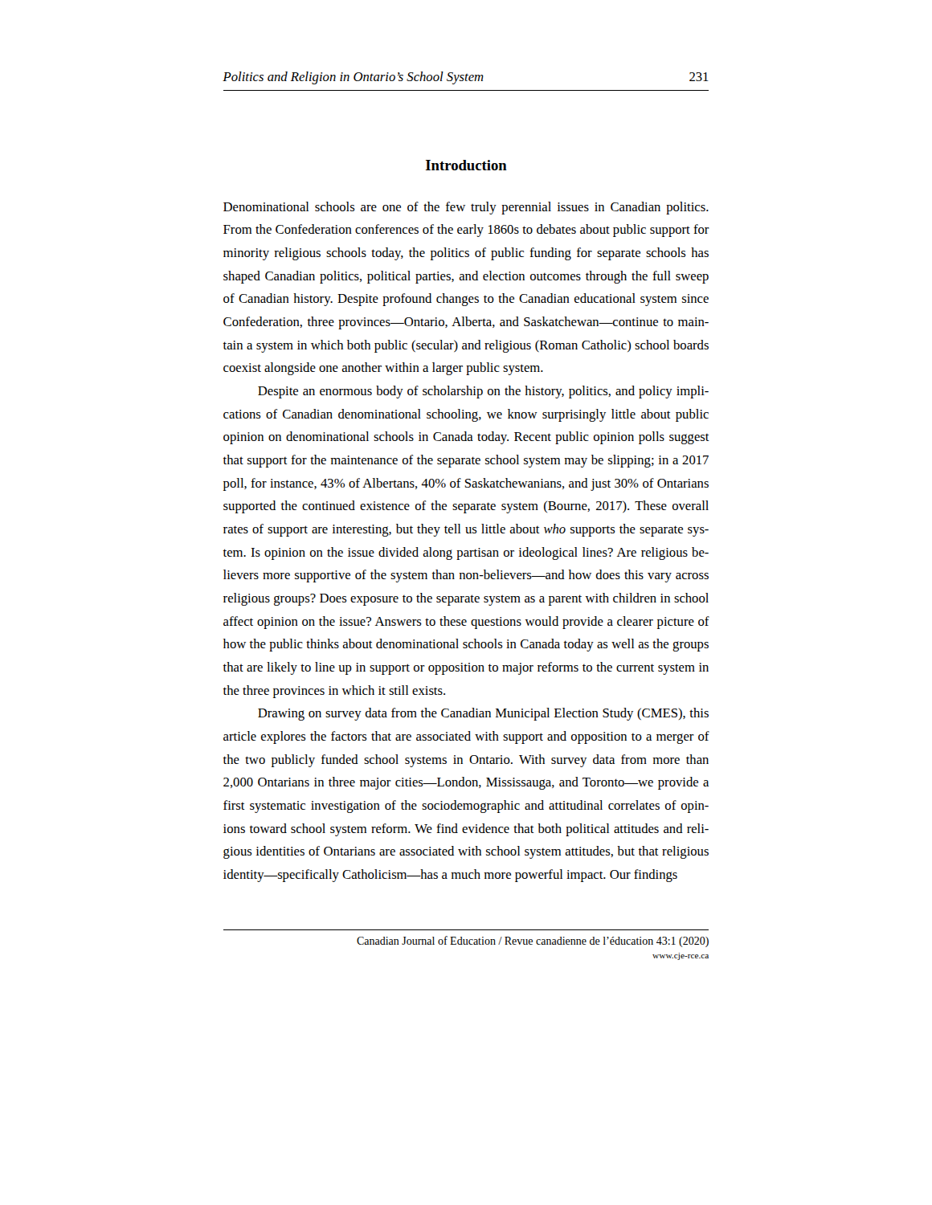Politics and Religion in Ontario’s School System 231
Introduction
Denominational schools are one of the few truly perennial issues in Canadian politics. From the Confederation conferences of the early 1860s to debates about public support for minority religious schools today, the politics of public funding for separate schools has shaped Canadian politics, political parties, and election outcomes through the full sweep of Canadian history. Despite profound changes to the Canadian educational system since Confederation, three provinces—Ontario, Alberta, and Saskatchewan—continue to maintain a system in which both public (secular) and religious (Roman Catholic) school boards coexist alongside one another within a larger public system.
Despite an enormous body of scholarship on the history, politics, and policy implications of Canadian denominational schooling, we know surprisingly little about public opinion on denominational schools in Canada today. Recent public opinion polls suggest that support for the maintenance of the separate school system may be slipping; in a 2017 poll, for instance, 43% of Albertans, 40% of Saskatchewanians, and just 30% of Ontarians supported the continued existence of the separate system (Bourne, 2017). These overall rates of support are interesting, but they tell us little about who supports the separate system. Is opinion on the issue divided along partisan or ideological lines? Are religious believers more supportive of the system than non-believers—and how does this vary across religious groups? Does exposure to the separate system as a parent with children in school affect opinion on the issue? Answers to these questions would provide a clearer picture of how the public thinks about denominational schools in Canada today as well as the groups that are likely to line up in support or opposition to major reforms to the current system in the three provinces in which it still exists.
Drawing on survey data from the Canadian Municipal Election Study (CMES), this article explores the factors that are associated with support and opposition to a merger of the two publicly funded school systems in Ontario. With survey data from more than 2,000 Ontarians in three major cities—London, Mississauga, and Toronto—we provide a first systematic investigation of the sociodemographic and attitudinal correlates of opinions toward school system reform. We find evidence that both political attitudes and religious identities of Ontarians are associated with school system attitudes, but that religious identity—specifically Catholicism—has a much more powerful impact. Our findings
Canadian Journal of Education / Revue canadienne de l’éducation 43:1 (2020) www.cje-rce.ca